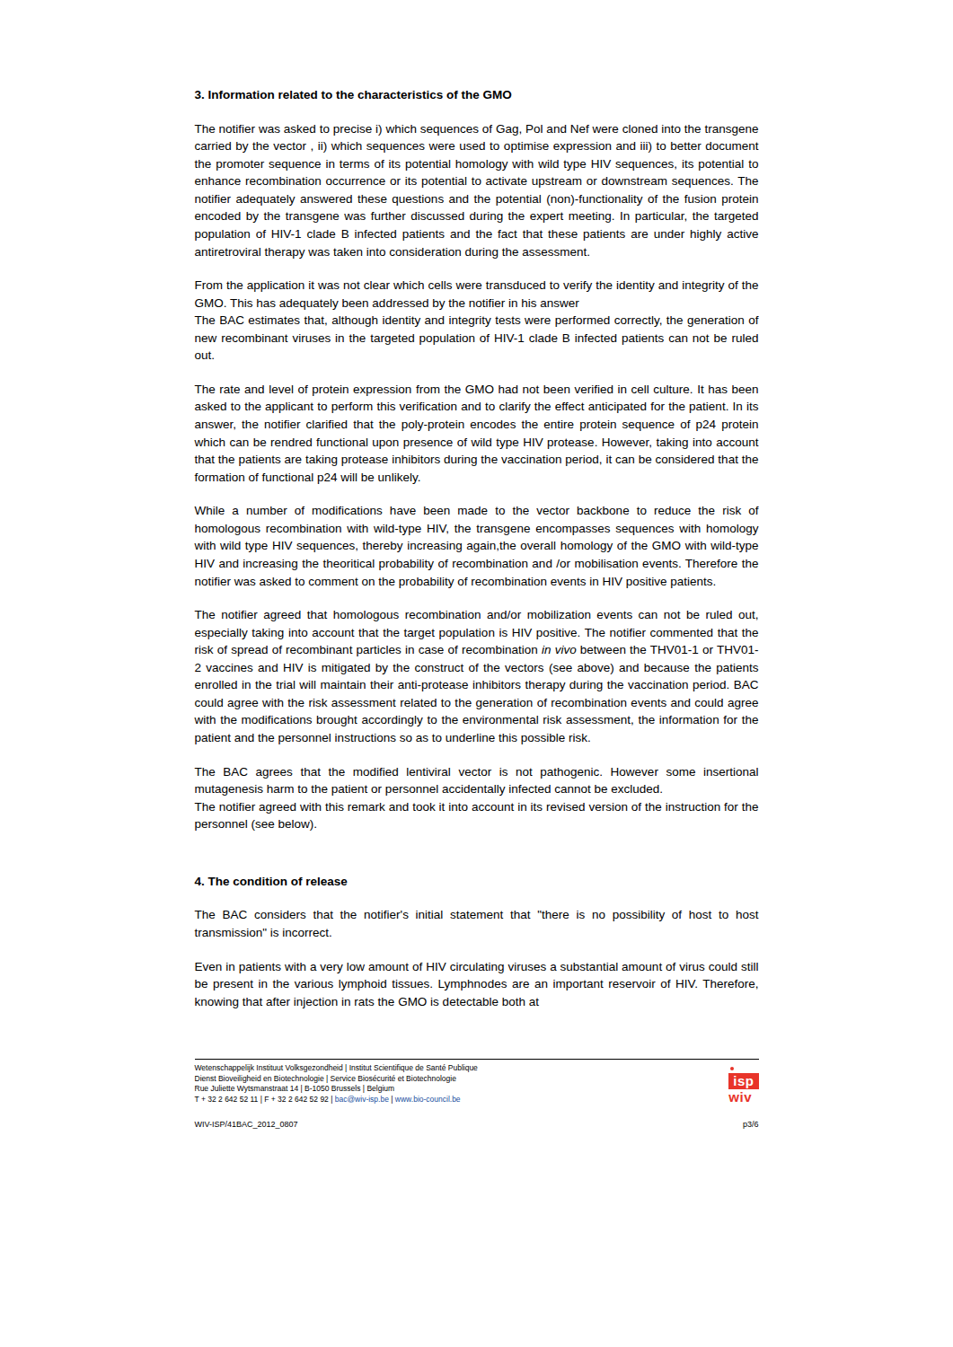3. Information related to the characteristics of the GMO
The notifier was asked to precise i) which sequences of Gag, Pol and Nef were cloned into the transgene carried by the vector , ii) which sequences were used to optimise expression and iii) to better document the promoter sequence in terms of its potential homology with wild type HIV sequences, its potential to enhance recombination occurrence or its potential to activate upstream or downstream sequences. The notifier adequately answered these questions and the potential (non)-functionality of the fusion protein encoded by the transgene was further discussed during the expert meeting. In particular, the targeted population of HIV-1 clade B infected patients and the fact that these patients are under highly active antiretroviral therapy was taken into consideration during the assessment.
From the application it was not clear which cells were transduced to verify the identity and integrity of the GMO. This has adequately been addressed by the notifier in his answer
The BAC estimates that, although identity and integrity tests were performed correctly, the generation of new recombinant viruses in the targeted population of HIV-1 clade B infected patients can not be ruled out.
The rate and level of protein expression from the GMO had not been verified in cell culture. It has been asked to the applicant to perform this verification and to clarify the effect anticipated for the patient. In its answer, the notifier clarified that the poly-protein encodes the entire protein sequence of p24 protein which can be rendred functional upon presence of wild type HIV protease. However, taking into account that the patients are taking protease inhibitors during the vaccination period, it can be considered that the formation of functional p24 will be unlikely.
While a number of modifications have been made to the vector backbone to reduce the risk of homologous recombination with wild-type HIV, the transgene encompasses sequences with homology with wild type HIV sequences, thereby increasing again,the overall homology of the GMO with wild-type HIV and increasing the theoritical probability of recombination and /or mobilisation events. Therefore the notifier was asked to comment on the probability of recombination events in HIV positive patients.
The notifier agreed that homologous recombination and/or mobilization events can not be ruled out, especially taking into account that the target population is HIV positive. The notifier commented that the risk of spread of recombinant particles in case of recombination in vivo between the THV01-1 or THV01-2 vaccines and HIV is mitigated by the construct of the vectors (see above) and because the patients enrolled in the trial will maintain their anti-protease inhibitors therapy during the vaccination period. BAC could agree with the risk assessment related to the generation of recombination events and could agree with the modifications brought accordingly to the environmental risk assessment, the information for the patient and the personnel instructions so as to underline this possible risk.
The BAC agrees that the modified lentiviral vector is not pathogenic. However some insertional mutagenesis harm to the patient or personnel accidentally infected cannot be excluded.
The notifier agreed with this remark and took it into account in its revised version of the instruction for the personnel (see below).
4. The condition of release
The BAC considers that the notifier's initial statement that "there is no possibility of host to host transmission" is incorrect.
Even in patients with a very low amount of HIV circulating viruses a substantial amount of virus could still be present in the various lymphoid tissues. Lymphnodes are an important reservoir of HIV. Therefore, knowing that after injection in rats the GMO is detectable both at
Wetenschappelijk Instituut Volksgezondheid | Institut Scientifique de Santé Publique
Dienst Bioveiligheid en Biotechnologie | Service Biosécurité et Biotechnologie
Rue Juliette Wytsmanstraat 14 | B-1050 Brussels | Belgium
T + 32 2 642 52 11 | F + 32 2 642 52 92 | bac@wiv-isp.be | www.bio-council.be
isp wiv
WIV-ISP/41BAC_2012_0807 p3/6